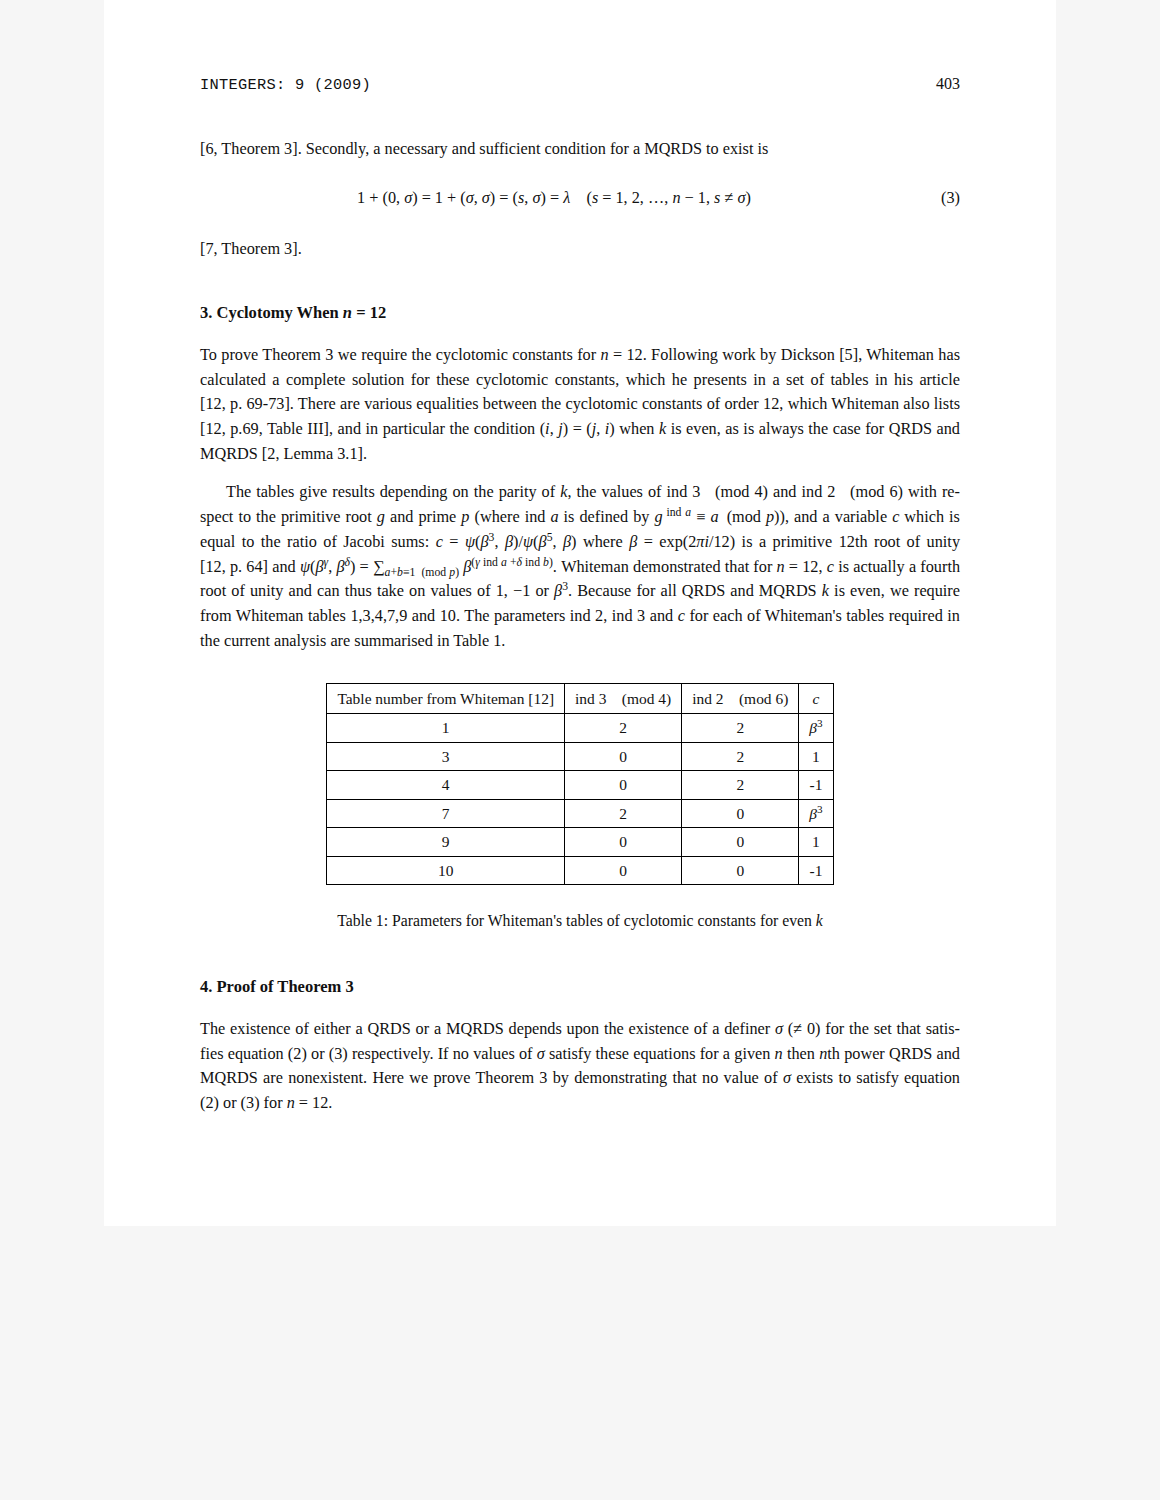INTEGERS: 9 (2009) 403
[6, Theorem 3]. Secondly, a necessary and sufficient condition for a MQRDS to exist is
1 + (0, σ) = 1 + (σ, σ) = (s, σ) = λ (s = 1, 2, …, n − 1, s ≠ σ)
(3)
[7, Theorem 3].
3. Cyclotomy When n = 12
To prove Theorem 3 we require the cyclotomic constants for n = 12. Following work by Dickson [5], Whiteman has calculated a complete solution for these cyclotomic constants, which he presents in a set of tables in his article [12, p. 69-73]. There are various equalities between the cyclotomic constants of order 12, which Whiteman also lists [12, p.69, Table III], and in particular the condition (i, j) = (j, i) when k is even, as is always the case for QRDS and MQRDS [2, Lemma 3.1].
The tables give results depending on the parity of k, the values of ind 3(mod 4) and ind 2(mod 6) with respect to the primitive root g and prime p (where ind a is defined by g ind a ≡ a(mod p)), and a variable c which is equal to the ratio of Jacobi sums: c = ψ(β3, β)/ψ(β5, β) where β = exp(2πi/12) is a primitive 12th root of unity [12, p. 64] and ψ(βγ, βδ) = ∑a+b≡1 (mod p) β(γ ind a +δ ind b). Whiteman demonstrated that for n = 12, c is actually a fourth root of unity and can thus take on values of 1, −1 or β3. Because for all QRDS and MQRDS k is even, we require from Whiteman tables 1,3,4,7,9 and 10. The parameters ind 2, ind 3 and c for each of Whiteman's tables required in the current analysis are summarised in Table 1.
| Table number from Whiteman [12] | ind 3 (mod 4) | ind 2 (mod 6) | c |
| --- | --- | --- | --- |
| 1 | 2 | 2 | β 3 |
| 3 | 0 | 2 | 1 |
| 4 | 0 | 2 | -1 |
| 7 | 2 | 0 | β 3 |
| 9 | 0 | 0 | 1 |
| 10 | 0 | 0 | -1 |
Table 1: Parameters for Whiteman's tables of cyclotomic constants for even k
4. Proof of Theorem 3
The existence of either a QRDS or a MQRDS depends upon the existence of a definer σ (≠ 0) for the set that satisfies equation (2) or (3) respectively. If no values of σ satisfy these equations for a given n then nth power QRDS and MQRDS are nonexistent. Here we prove Theorem 3 by demonstrating that no value of σ exists to satisfy equation (2) or (3) for n = 12.